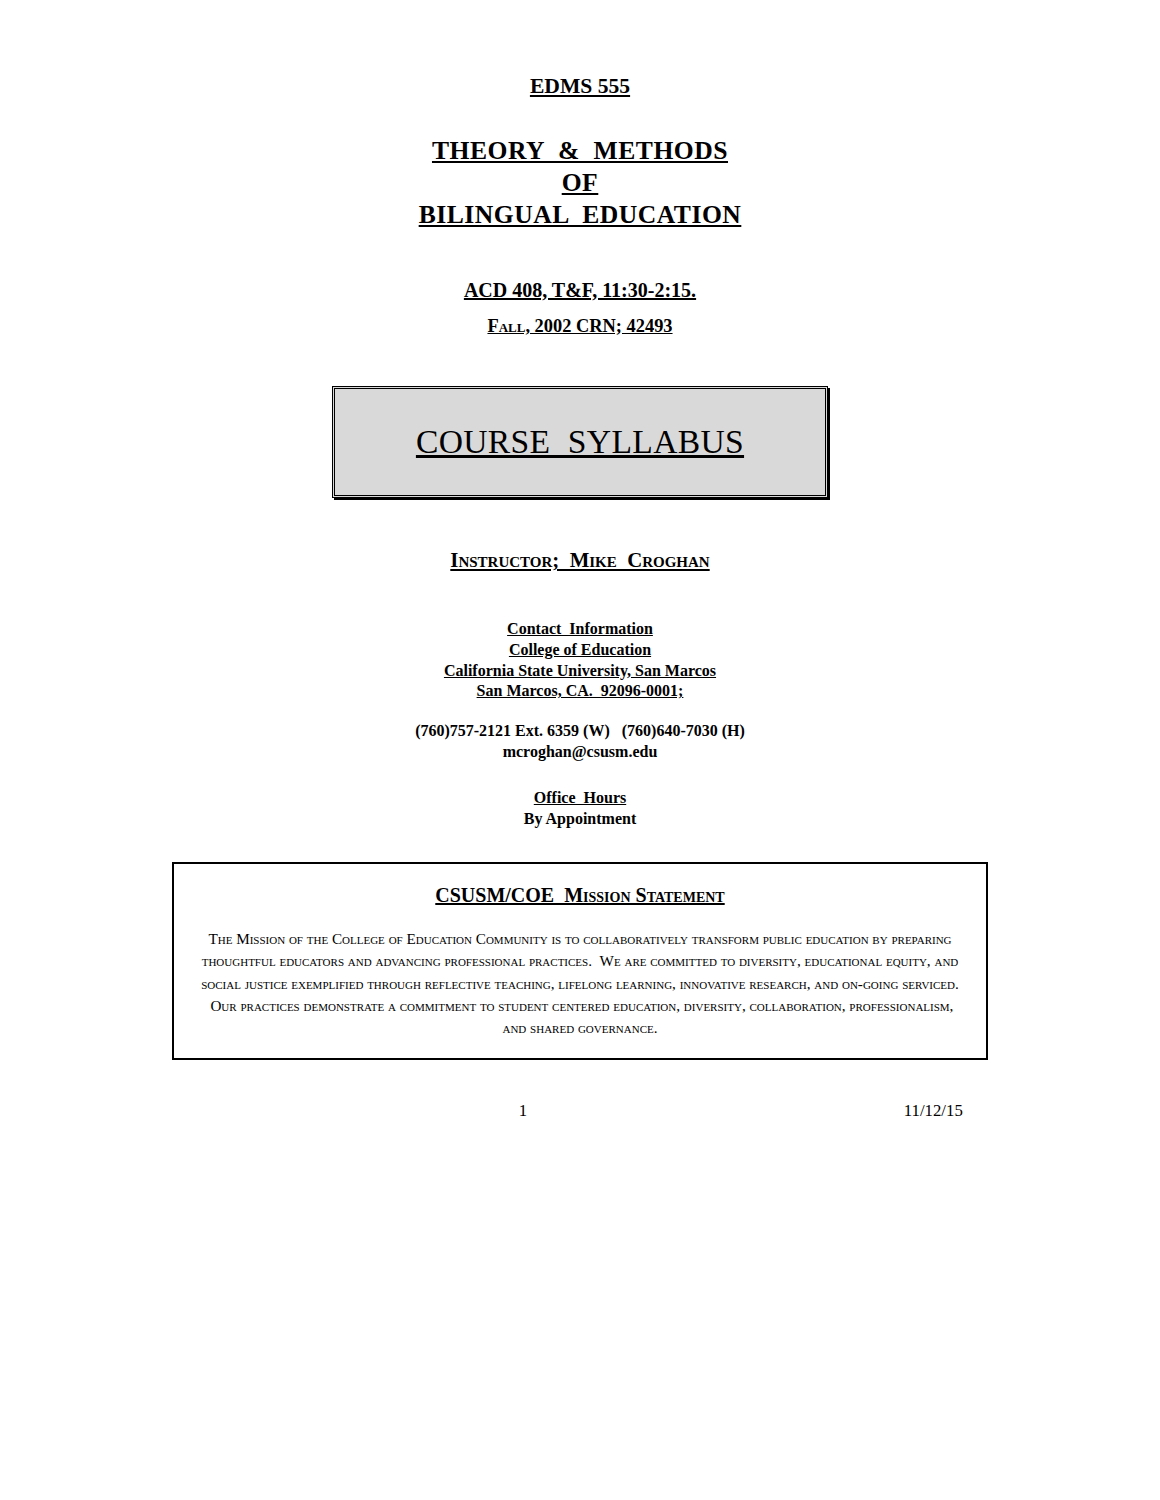EDMS 555
THEORY & METHODS OF BILINGUAL EDUCATION
ACD 408, T&F, 11:30-2:15.
Fall, 2002 CRN; 42493
COURSE SYLLABUS
Instructor; Mike Croghan
Contact Information
College of Education
California State University, San Marcos
San Marcos, CA. 92096-0001;
(760)757-2121 Ext. 6359 (W) (760)640-7030 (H)
mcroghan@csusm.edu
Office Hours
By Appointment
CSUSM/COE Mission Statement
The Mission of the College of Education Community is to collaboratively transform public education by preparing thoughtful educators and advancing professional practices. We are committed to diversity, educational equity, and social justice exemplified through reflective teaching, lifelong learning, innovative research, and on-going serviced. Our practices demonstrate a commitment to student centered education, diversity, collaboration, professionalism, and shared governance.
1 11/12/15